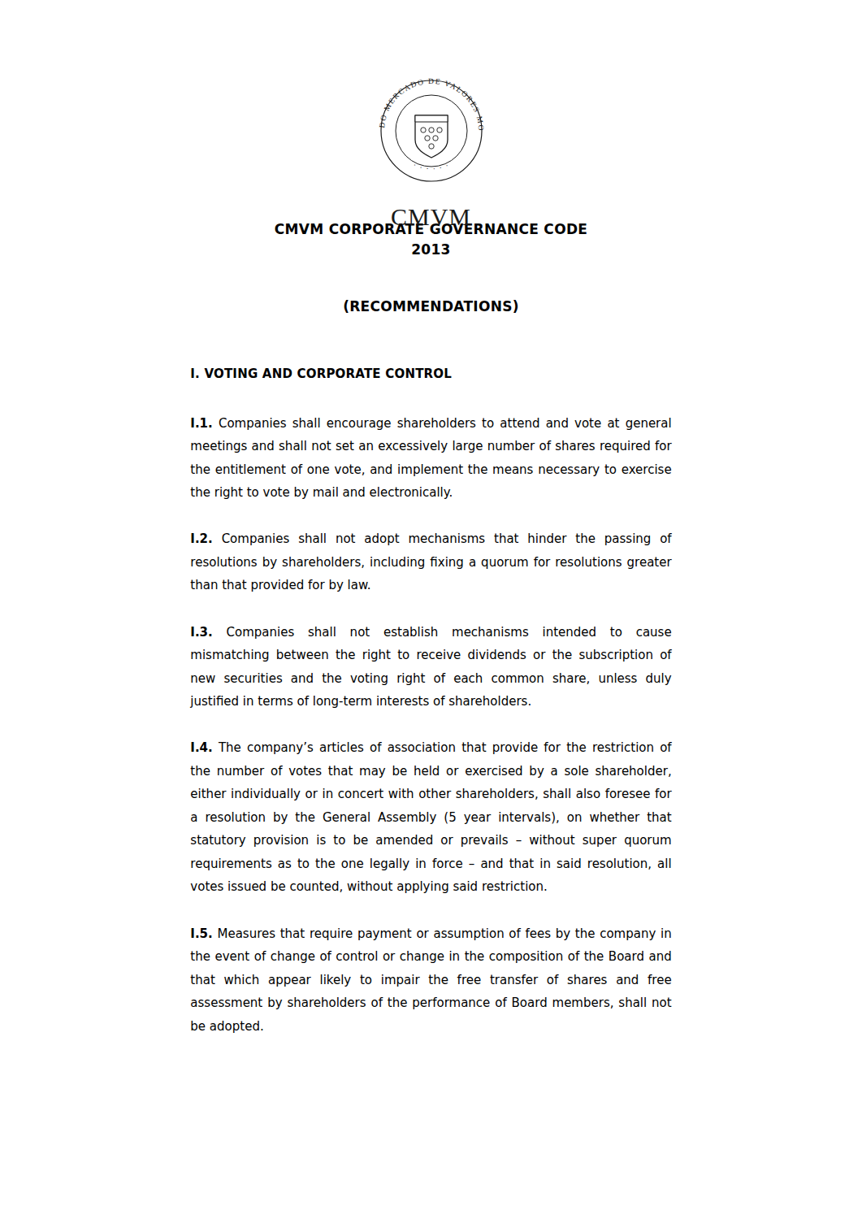COMISSÃO DO MERCADO DE VALORES MOBILIÁRIOS · · · · · ·
CMVM
CMVM CORPORATE GOVERNANCE CODE
2013
(RECOMMENDATIONS)
I. VOTING AND CORPORATE CONTROL
I.1. Companies shall encourage shareholders to attend and vote at general meetings and shall not set an excessively large number of shares required for the entitlement of one vote, and implement the means necessary to exercise the right to vote by mail and electronically.
I.2. Companies shall not adopt mechanisms that hinder the passing of resolutions by shareholders, including fixing a quorum for resolutions greater than that provided for by law.
I.3. Companies shall not establish mechanisms intended to cause mismatching between the right to receive dividends or the subscription of new securities and the voting right of each common share, unless duly justified in terms of long-term interests of shareholders.
I.4. The company’s articles of association that provide for the restriction of the number of votes that may be held or exercised by a sole shareholder, either individually or in concert with other shareholders, shall also foresee for a resolution by the General Assembly (5 year intervals), on whether that statutory provision is to be amended or prevails – without super quorum requirements as to the one legally in force – and that in said resolution, all votes issued be counted, without applying said restriction.
I.5. Measures that require payment or assumption of fees by the company in the event of change of control or change in the composition of the Board and that which appear likely to impair the free transfer of shares and free assessment by shareholders of the performance of Board members, shall not be adopted.